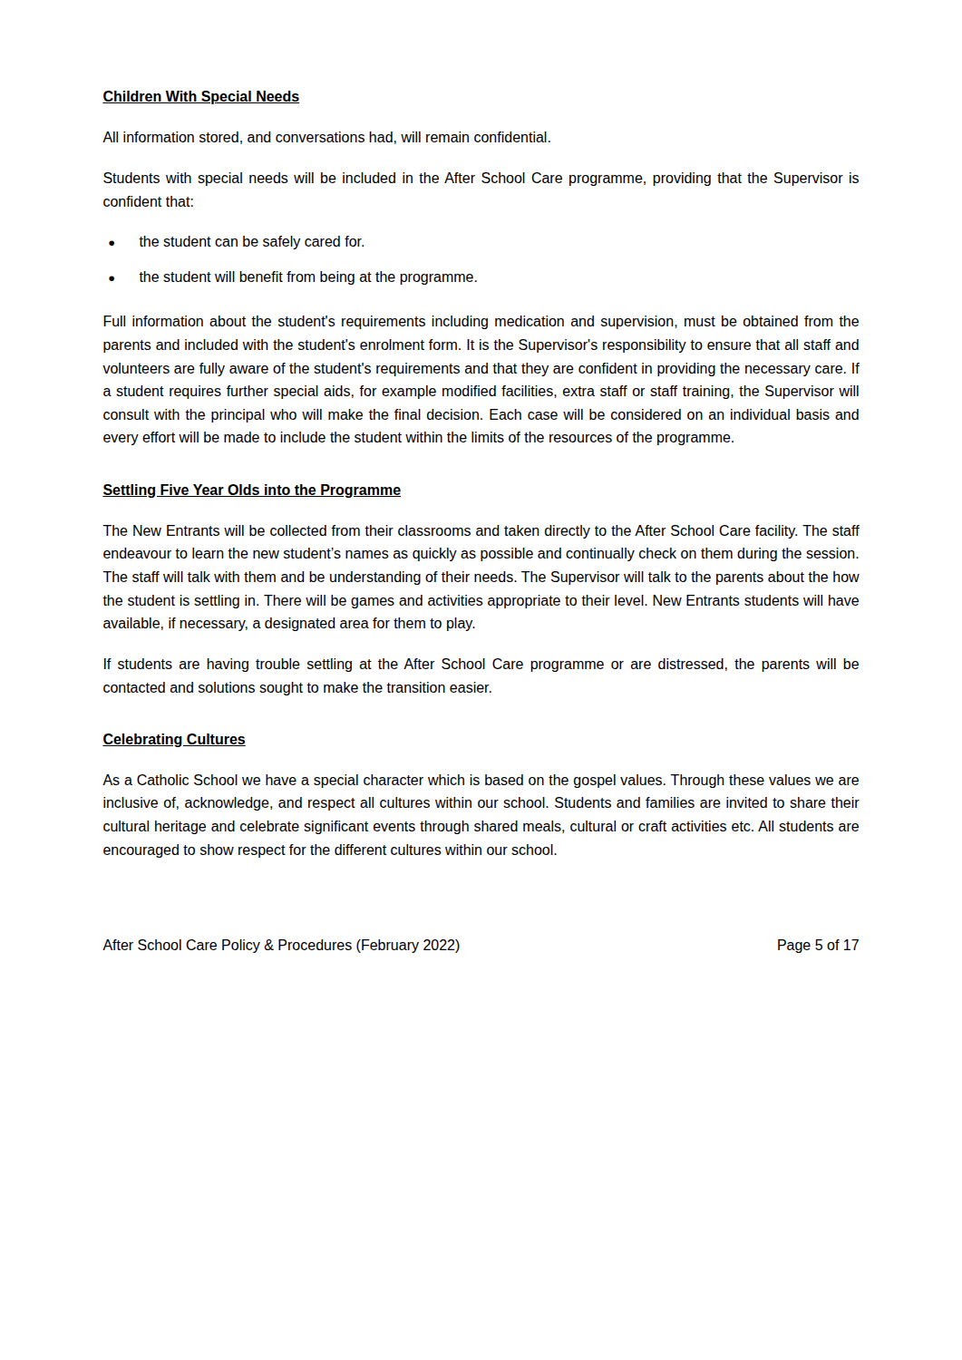Children With Special Needs
All information stored, and conversations had, will remain confidential.
Students with special needs will be included in the After School Care programme, providing that the Supervisor is confident that:
the student can be safely cared for.
the student will benefit from being at the programme.
Full information about the student's requirements including medication and supervision, must be obtained from the parents and included with the student's enrolment form. It is the Supervisor's responsibility to ensure that all staff and volunteers are fully aware of the student's requirements and that they are confident in providing the necessary care. If a student requires further special aids, for example modified facilities, extra staff or staff training, the Supervisor will consult with the principal who will make the final decision. Each case will be considered on an individual basis and every effort will be made to include the student within the limits of the resources of the programme.
Settling Five Year Olds into the Programme
The New Entrants will be collected from their classrooms and taken directly to the After School Care facility. The staff endeavour to learn the new student’s names as quickly as possible and continually check on them during the session. The staff will talk with them and be understanding of their needs. The Supervisor will talk to the parents about the how the student is settling in. There will be games and activities appropriate to their level. New Entrants students will have available, if necessary, a designated area for them to play.
If students are having trouble settling at the After School Care programme or are distressed, the parents will be contacted and solutions sought to make the transition easier.
Celebrating Cultures
As a Catholic School we have a special character which is based on the gospel values. Through these values we are inclusive of, acknowledge, and respect all cultures within our school. Students and families are invited to share their cultural heritage and celebrate significant events through shared meals, cultural or craft activities etc. All students are encouraged to show respect for the different cultures within our school.
After School Care Policy & Procedures (February 2022) Page 5 of 17